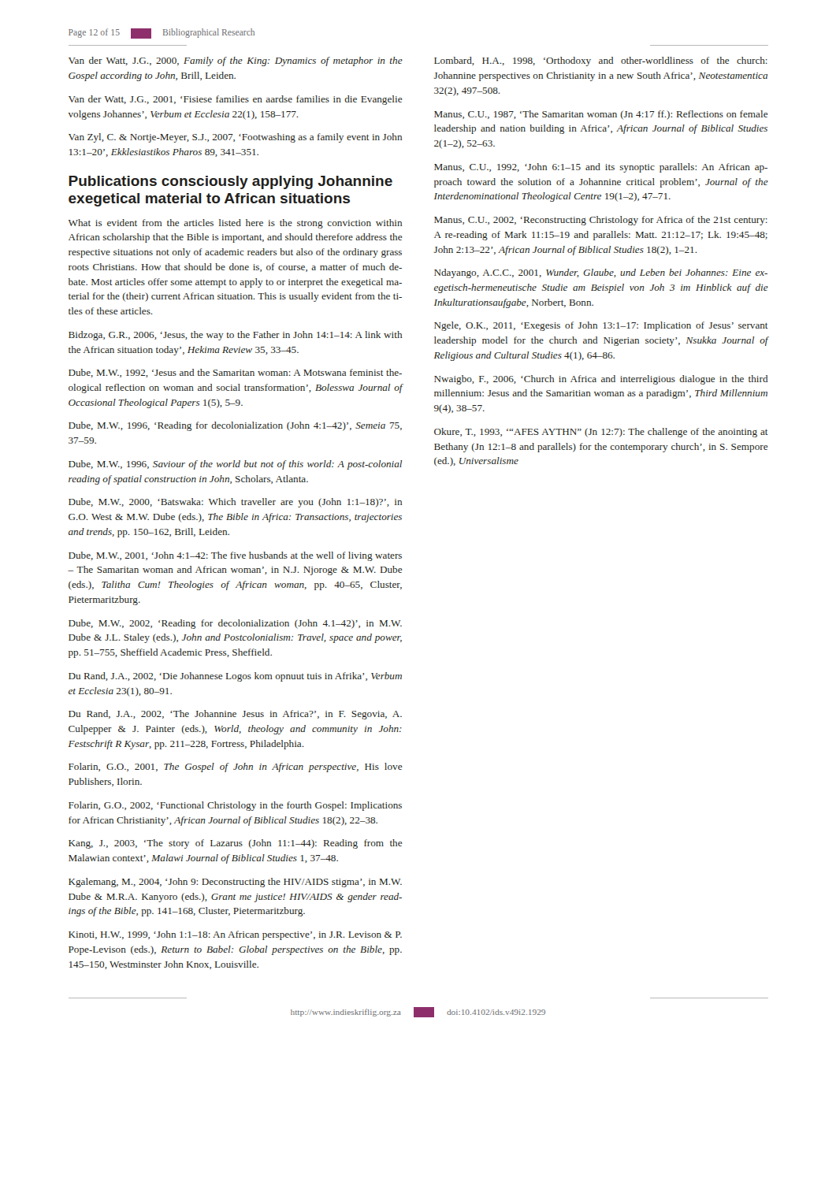Page 12 of 15 Bibliographical Research
Van der Watt, J.G., 2000, Family of the King: Dynamics of metaphor in the Gospel according to John, Brill, Leiden.
Van der Watt, J.G., 2001, ‘Fisiese families en aardse families in die Evangelie volgens Johannes’, Verbum et Ecclesia 22(1), 158–177.
Van Zyl, C. & Nortje-Meyer, S.J., 2007, ‘Footwashing as a family event in John 13:1–20’, Ekklesiastikos Pharos 89, 341–351.
Publications consciously applying Johannine exegetical material to African situations
What is evident from the articles listed here is the strong conviction within African scholarship that the Bible is important, and should therefore address the respective situations not only of academic readers but also of the ordinary grass roots Christians. How that should be done is, of course, a matter of much debate. Most articles offer some attempt to apply to or interpret the exegetical material for the (their) current African situation. This is usually evident from the titles of these articles.
Bidzoga, G.R., 2006, ‘Jesus, the way to the Father in John 14:1–14: A link with the African situation today’, Hekima Review 35, 33–45.
Dube, M.W., 1992, ‘Jesus and the Samaritan woman: A Motswana feminist theological reflection on woman and social transformation’, Bolesswa Journal of Occasional Theological Papers 1(5), 5–9.
Dube, M.W., 1996, ‘Reading for decolonialization (John 4:1–42)’, Semeia 75, 37–59.
Dube, M.W., 1996, Saviour of the world but not of this world: A post-colonial reading of spatial construction in John, Scholars, Atlanta.
Dube, M.W., 2000, ‘Batswaka: Which traveller are you (John 1:1–18)?’, in G.O. West & M.W. Dube (eds.), The Bible in Africa: Transactions, trajectories and trends, pp. 150–162, Brill, Leiden.
Dube, M.W., 2001, ‘John 4:1–42: The five husbands at the well of living waters – The Samaritan woman and African woman’, in N.J. Njoroge & M.W. Dube (eds.), Talitha Cum! Theologies of African woman, pp. 40–65, Cluster, Pietermaritzburg.
Dube, M.W., 2002, ‘Reading for decolonialization (John 4.1–42)’, in M.W. Dube & J.L. Staley (eds.), John and Postcolonialism: Travel, space and power, pp. 51–755, Sheffield Academic Press, Sheffield.
Du Rand, J.A., 2002, ‘Die Johannese Logos kom opnuut tuis in Afrika’, Verbum et Ecclesia 23(1), 80–91.
Du Rand, J.A., 2002, ‘The Johannine Jesus in Africa?’, in F. Segovia, A. Culpepper & J. Painter (eds.), World, theology and community in John: Festschrift R Kysar, pp. 211–228, Fortress, Philadelphia.
Folarin, G.O., 2001, The Gospel of John in African perspective, His love Publishers, Ilorin.
Folarin, G.O., 2002, ‘Functional Christology in the fourth Gospel: Implications for African Christianity’, African Journal of Biblical Studies 18(2), 22–38.
Kang, J., 2003, ‘The story of Lazarus (John 11:1–44): Reading from the Malawian context’, Malawi Journal of Biblical Studies 1, 37–48.
Kgalemang, M., 2004, ‘John 9: Deconstructing the HIV/AIDS stigma’, in M.W. Dube & M.R.A. Kanyoro (eds.), Grant me justice! HIV/AIDS & gender readings of the Bible, pp. 141–168, Cluster, Pietermaritzburg.
Kinoti, H.W., 1999, ‘John 1:1–18: An African perspective’, in J.R. Levison & P. Pope-Levison (eds.), Return to Babel: Global perspectives on the Bible, pp. 145–150, Westminster John Knox, Louisville.
Lombard, H.A., 1998, ‘Orthodoxy and other-worldliness of the church: Johannine perspectives on Christianity in a new South Africa’, Neotestamentica 32(2), 497–508.
Manus, C.U., 1987, ‘The Samaritan woman (Jn 4:17 ff.): Reflections on female leadership and nation building in Africa’, African Journal of Biblical Studies 2(1–2), 52–63.
Manus, C.U., 1992, ‘John 6:1–15 and its synoptic parallels: An African approach toward the solution of a Johannine critical problem’, Journal of the Interdenominational Theological Centre 19(1–2), 47–71.
Manus, C.U., 2002, ‘Reconstructing Christology for Africa of the 21st century: A re-reading of Mark 11:15–19 and parallels: Matt. 21:12–17; Lk. 19:45–48; John 2:13–22’, African Journal of Biblical Studies 18(2), 1–21.
Ndayango, A.C.C., 2001, Wunder, Glaube, und Leben bei Johannes: Eine exegetisch-hermeneutische Studie am Beispiel von Joh 3 im Hinblick auf die Inkulturationsaufgabe, Norbert, Bonn.
Ngele, O.K., 2011, ‘Exegesis of John 13:1–17: Implication of Jesus’ servant leadership model for the church and Nigerian society’, Nsukka Journal of Religious and Cultural Studies 4(1), 64–86.
Nwaigbo, F., 2006, ‘Church in Africa and interreligious dialogue in the third millennium: Jesus and the Samaritian woman as a paradigm’, Third Millennium 9(4), 38–57.
Okure, T., 1993, ‘“AFES AYTHN” (Jn 12:7): The challenge of the anointing at Bethany (Jn 12:1–8 and parallels) for the contemporary church’, in S. Sempore (ed.), Universalisme
http://www.indieskriflig.org.za doi:10.4102/ids.v49i2.1929